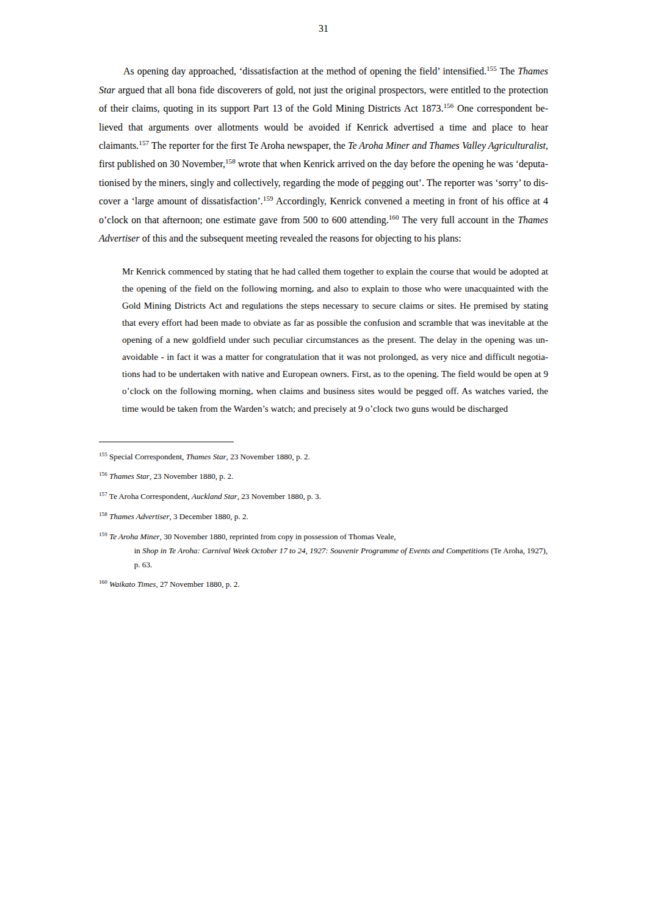31
As opening day approached, ‘dissatisfaction at the method of opening the field’ intensified.155 The Thames Star argued that all bona fide discoverers of gold, not just the original prospectors, were entitled to the protection of their claims, quoting in its support Part 13 of the Gold Mining Districts Act 1873.156 One correspondent believed that arguments over allotments would be avoided if Kenrick advertised a time and place to hear claimants.157 The reporter for the first Te Aroha newspaper, the Te Aroha Miner and Thames Valley Agriculturalist, first published on 30 November,158 wrote that when Kenrick arrived on the day before the opening he was ‘deputationised by the miners, singly and collectively, regarding the mode of pegging out’. The reporter was ‘sorry’ to discover a ‘large amount of dissatisfaction’.159 Accordingly, Kenrick convened a meeting in front of his office at 4 o’clock on that afternoon; one estimate gave from 500 to 600 attending.160 The very full account in the Thames Advertiser of this and the subsequent meeting revealed the reasons for objecting to his plans:
Mr Kenrick commenced by stating that he had called them together to explain the course that would be adopted at the opening of the field on the following morning, and also to explain to those who were unacquainted with the Gold Mining Districts Act and regulations the steps necessary to secure claims or sites. He premised by stating that every effort had been made to obviate as far as possible the confusion and scramble that was inevitable at the opening of a new goldfield under such peculiar circumstances as the present. The delay in the opening was unavoidable - in fact it was a matter for congratulation that it was not prolonged, as very nice and difficult negotiations had to be undertaken with native and European owners. First, as to the opening. The field would be open at 9 o’clock on the following morning, when claims and business sites would be pegged off. As watches varied, the time would be taken from the Warden’s watch; and precisely at 9 o’clock two guns would be discharged
155 Special Correspondent, Thames Star, 23 November 1880, p. 2.
156 Thames Star, 23 November 1880, p. 2.
157 Te Aroha Correspondent, Auckland Star, 23 November 1880, p. 3.
158 Thames Advertiser, 3 December 1880, p. 2.
159 Te Aroha Miner, 30 November 1880, reprinted from copy in possession of Thomas Veale, in Shop in Te Aroha: Carnival Week October 17 to 24, 1927: Souvenir Programme of Events and Competitions (Te Aroha, 1927), p. 63.
160 Waikato Times, 27 November 1880, p. 2.